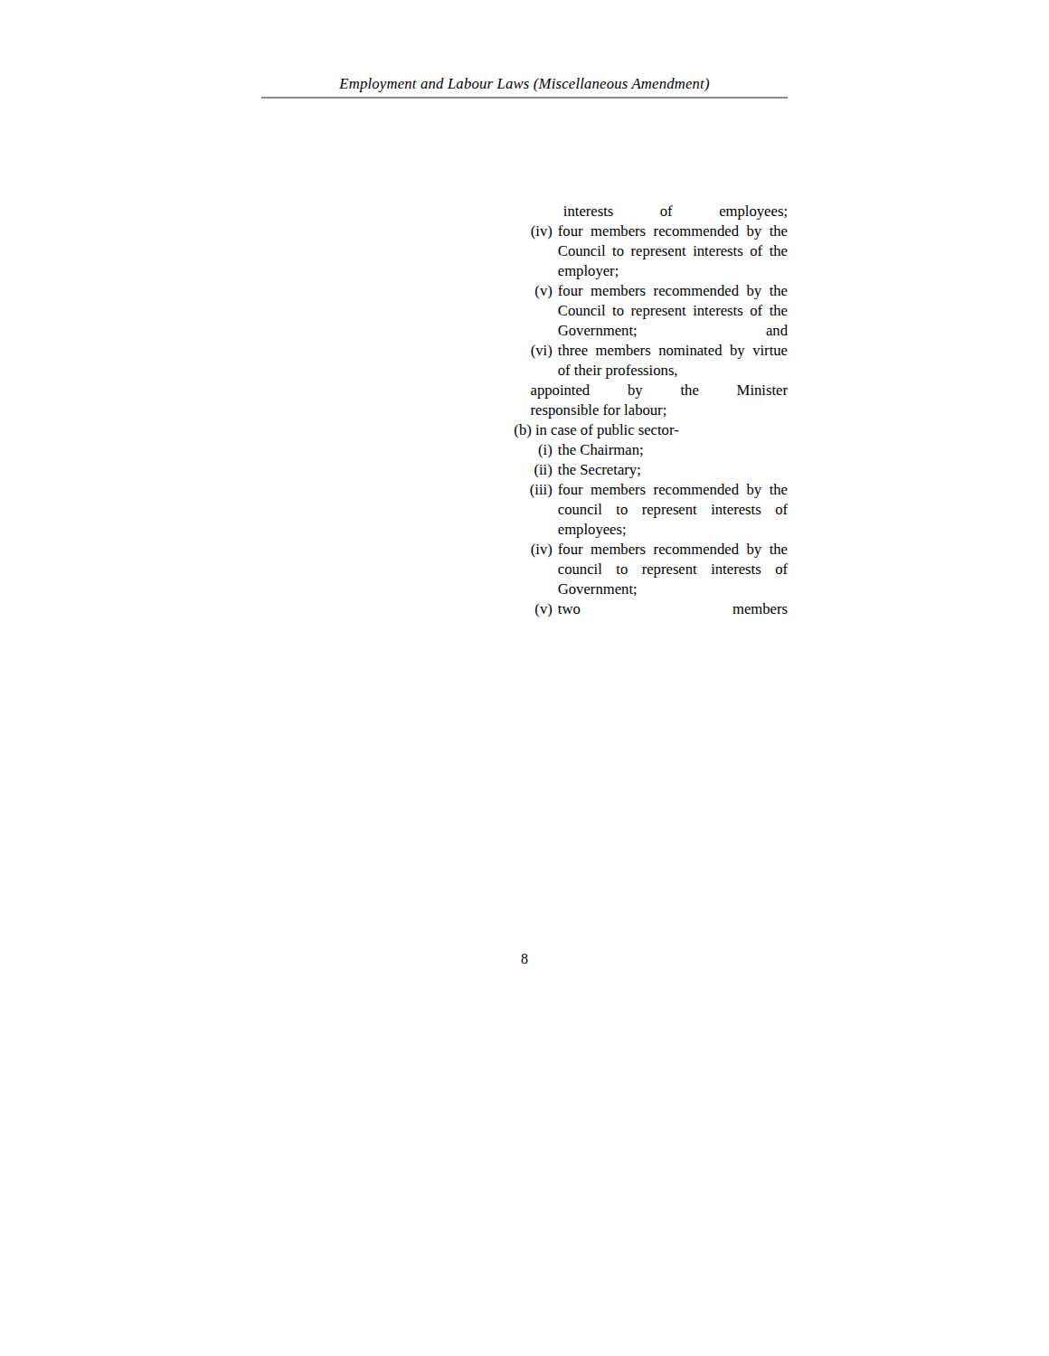Employment and Labour Laws (Miscellaneous Amendment)
interests of employees;
(iv)
four members recommended by the Council to represent interests of the employer;
(v)
four members recommended by the Council to represent interests of the Government; and
(vi)
three members nominated by virtue of their professions,
appointed by the Minister responsible for labour;
(b) in case of public sector-
(i)
the Chairman;
(ii)
the Secretary;
(iii)
four members recommended by the council to represent interests of employees;
(iv)
four members recommended by the council to represent interests of Government;
(v)
two members
8